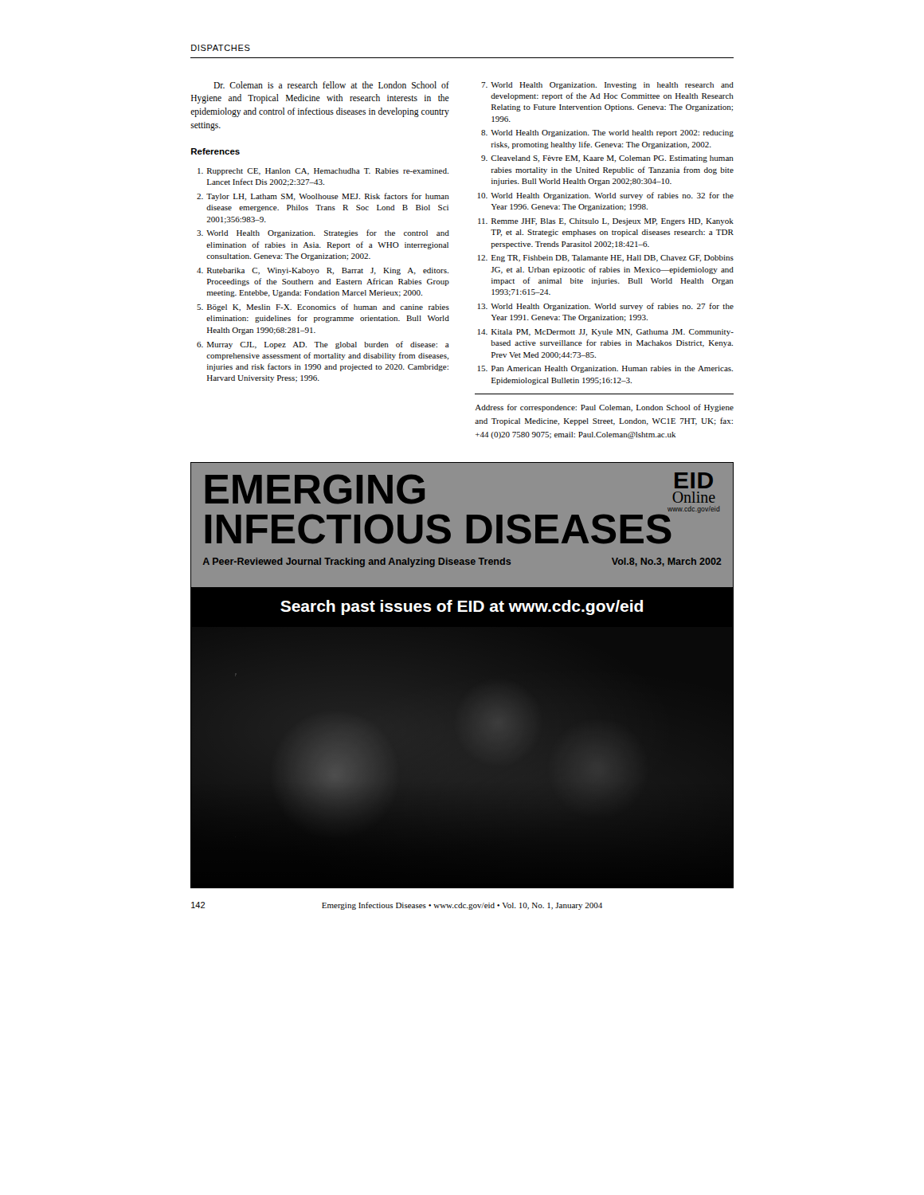DISPATCHES
Dr. Coleman is a research fellow at the London School of Hygiene and Tropical Medicine with research interests in the epidemiology and control of infectious diseases in developing country settings.
References
Rupprecht CE, Hanlon CA, Hemachudha T. Rabies re-examined. Lancet Infect Dis 2002;2:327–43.
Taylor LH, Latham SM, Woolhouse MEJ. Risk factors for human disease emergence. Philos Trans R Soc Lond B Biol Sci 2001;356:983–9.
World Health Organization. Strategies for the control and elimination of rabies in Asia. Report of a WHO interregional consultation. Geneva: The Organization; 2002.
Rutebarika C, Winyi-Kaboyo R, Barrat J, King A, editors. Proceedings of the Southern and Eastern African Rabies Group meeting. Entebbe, Uganda: Fondation Marcel Merieux; 2000.
Bögel K, Meslin F-X. Economics of human and canine rabies elimination: guidelines for programme orientation. Bull World Health Organ 1990;68:281–91.
Murray CJL, Lopez AD. The global burden of disease: a comprehensive assessment of mortality and disability from diseases, injuries and risk factors in 1990 and projected to 2020. Cambridge: Harvard University Press; 1996.
World Health Organization. Investing in health research and development: report of the Ad Hoc Committee on Health Research Relating to Future Intervention Options. Geneva: The Organization; 1996.
World Health Organization. The world health report 2002: reducing risks, promoting healthy life. Geneva: The Organization, 2002.
Cleaveland S, Fèvre EM, Kaare M, Coleman PG. Estimating human rabies mortality in the United Republic of Tanzania from dog bite injuries. Bull World Health Organ 2002;80:304–10.
World Health Organization. World survey of rabies no. 32 for the Year 1996. Geneva: The Organization; 1998.
Remme JHF, Blas E, Chitsulo L, Desjeux MP, Engers HD, Kanyok TP, et al. Strategic emphases on tropical diseases research: a TDR perspective. Trends Parasitol 2002;18:421–6.
Eng TR, Fishbein DB, Talamante HE, Hall DB, Chavez GF, Dobbins JG, et al. Urban epizootic of rabies in Mexico—epidemiology and impact of animal bite injuries. Bull World Health Organ 1993;71:615–24.
World Health Organization. World survey of rabies no. 27 for the Year 1991. Geneva: The Organization; 1993.
Kitala PM, McDermott JJ, Kyule MN, Gathuma JM. Community-based active surveillance for rabies in Machakos District, Kenya. Prev Vet Med 2000;44:73–85.
Pan American Health Organization. Human rabies in the Americas. Epidemiological Bulletin 1995;16:12–3.
Address for correspondence: Paul Coleman, London School of Hygiene and Tropical Medicine, Keppel Street, London, WC1E 7HT, UK; fax: +44 (0)20 7580 9075; email: Paul.Coleman@lshtm.ac.uk
EID
Online
www.cdc.gov/eid
EMERGING INFECTIOUS DISEASES
A Peer-Reviewed Journal Tracking and Analyzing Disease Trends Vol.8, No.3, March 2002
Search past issues of EID at www.cdc.gov/eid
142
Emerging Infectious Diseases • www.cdc.gov/eid • Vol. 10, No. 1, January 2004